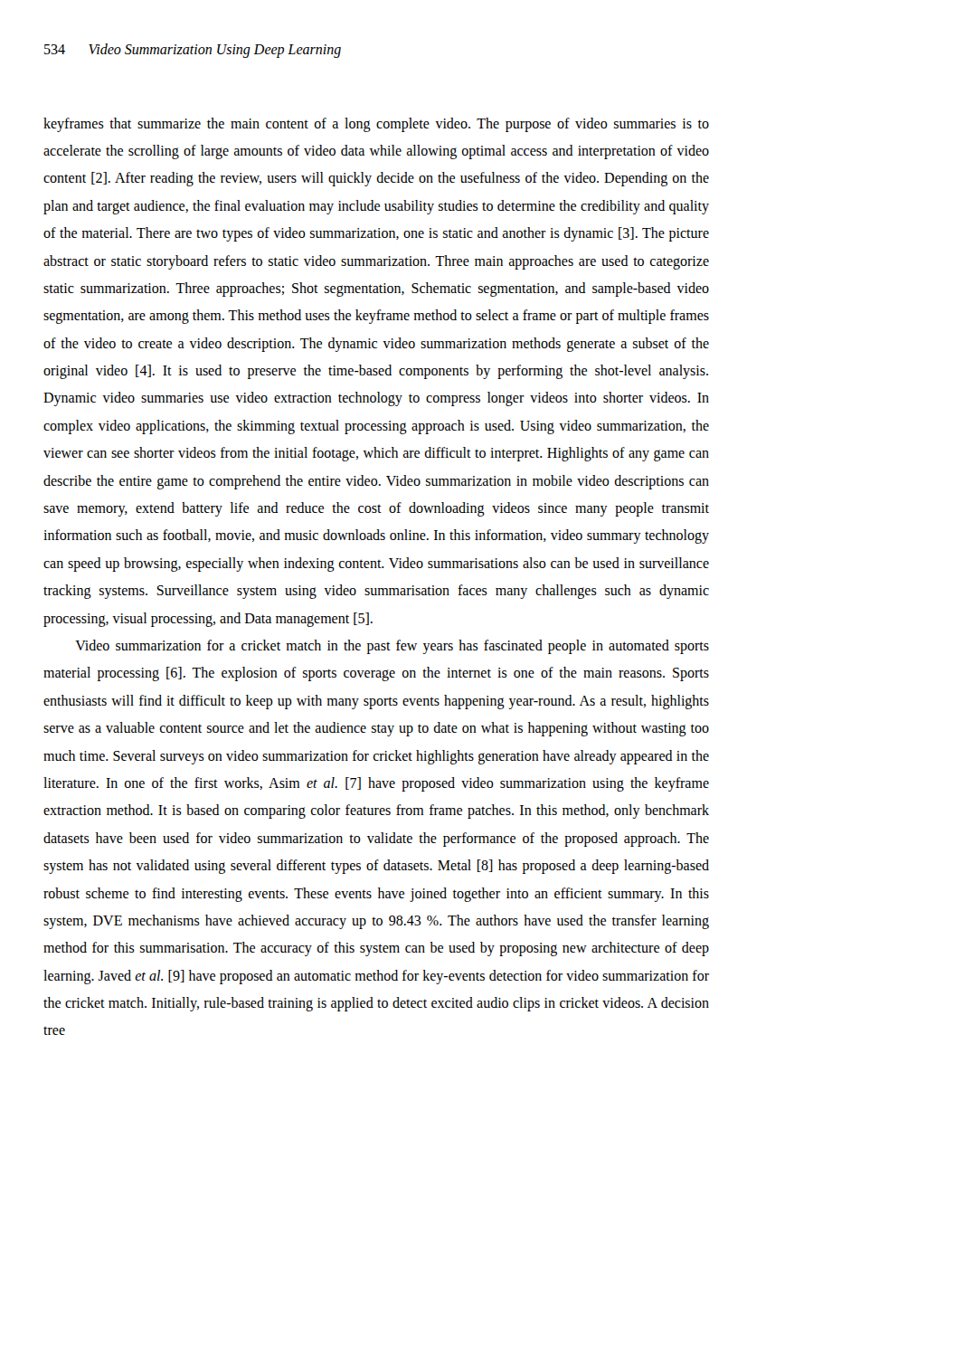534 Video Summarization Using Deep Learning
keyframes that summarize the main content of a long complete video. The purpose of video summaries is to accelerate the scrolling of large amounts of video data while allowing optimal access and interpretation of video content [2]. After reading the review, users will quickly decide on the usefulness of the video. Depending on the plan and target audience, the final evaluation may include usability studies to determine the credibility and quality of the material. There are two types of video summarization, one is static and another is dynamic [3]. The picture abstract or static storyboard refers to static video summarization. Three main approaches are used to categorize static summarization. Three approaches; Shot segmentation, Schematic segmentation, and sample-based video segmentation, are among them. This method uses the keyframe method to select a frame or part of multiple frames of the video to create a video description. The dynamic video summarization methods generate a subset of the original video [4]. It is used to preserve the time-based components by performing the shot-level analysis. Dynamic video summaries use video extraction technology to compress longer videos into shorter videos. In complex video applications, the skimming textual processing approach is used. Using video summarization, the viewer can see shorter videos from the initial footage, which are difficult to interpret. Highlights of any game can describe the entire game to comprehend the entire video. Video summarization in mobile video descriptions can save memory, extend battery life and reduce the cost of downloading videos since many people transmit information such as football, movie, and music downloads online. In this information, video summary technology can speed up browsing, especially when indexing content. Video summarisations also can be used in surveillance tracking systems. Surveillance system using video summarisation faces many challenges such as dynamic processing, visual processing, and Data management [5].
Video summarization for a cricket match in the past few years has fascinated people in automated sports material processing [6]. The explosion of sports coverage on the internet is one of the main reasons. Sports enthusiasts will find it difficult to keep up with many sports events happening year-round. As a result, highlights serve as a valuable content source and let the audience stay up to date on what is happening without wasting too much time. Several surveys on video summarization for cricket highlights generation have already appeared in the literature. In one of the first works, Asim et al. [7] have proposed video summarization using the keyframe extraction method. It is based on comparing color features from frame patches. In this method, only benchmark datasets have been used for video summarization to validate the performance of the proposed approach. The system has not validated using several different types of datasets. Metal [8] has proposed a deep learning-based robust scheme to find interesting events. These events have joined together into an efficient summary. In this system, DVE mechanisms have achieved accuracy up to 98.43 %. The authors have used the transfer learning method for this summarisation. The accuracy of this system can be used by proposing new architecture of deep learning. Javed et al. [9] have proposed an automatic method for key-events detection for video summarization for the cricket match. Initially, rule-based training is applied to detect excited audio clips in cricket videos. A decision tree